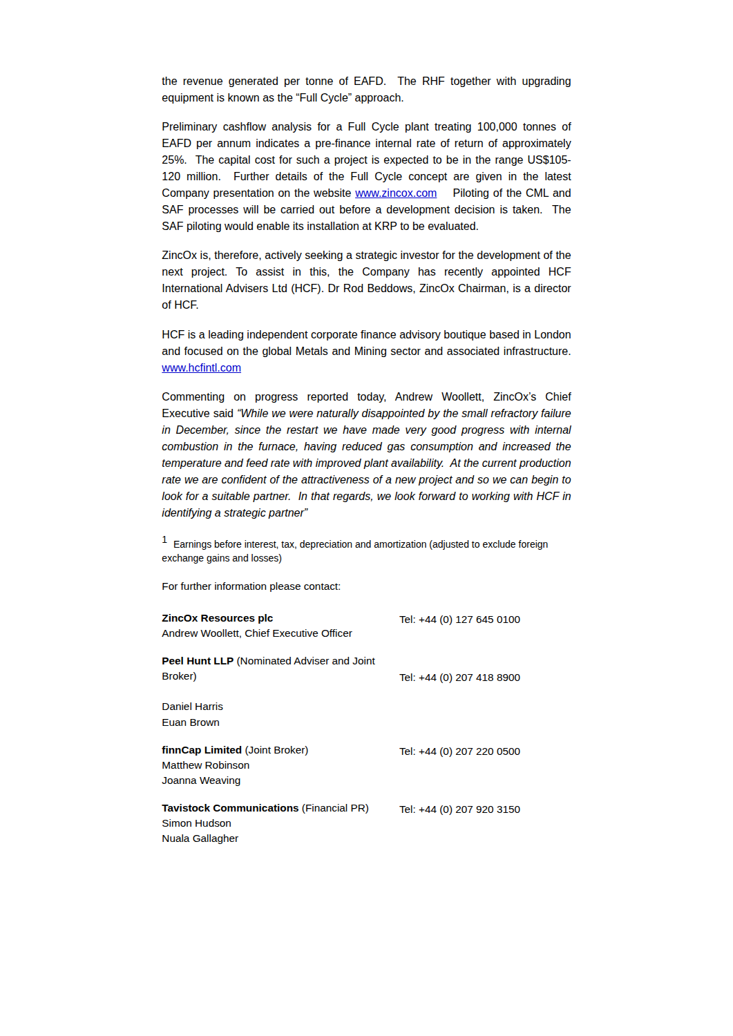the revenue generated per tonne of EAFD. The RHF together with upgrading equipment is known as the “Full Cycle” approach.
Preliminary cashflow analysis for a Full Cycle plant treating 100,000 tonnes of EAFD per annum indicates a pre-finance internal rate of return of approximately 25%. The capital cost for such a project is expected to be in the range US$105-120 million. Further details of the Full Cycle concept are given in the latest Company presentation on the website www.zincox.com Piloting of the CML and SAF processes will be carried out before a development decision is taken. The SAF piloting would enable its installation at KRP to be evaluated.
ZincOx is, therefore, actively seeking a strategic investor for the development of the next project. To assist in this, the Company has recently appointed HCF International Advisers Ltd (HCF). Dr Rod Beddows, ZincOx Chairman, is a director of HCF.
HCF is a leading independent corporate finance advisory boutique based in London and focused on the global Metals and Mining sector and associated infrastructure. www.hcfintl.com
Commenting on progress reported today, Andrew Woollett, ZincOx’s Chief Executive said “While we were naturally disappointed by the small refractory failure in December, since the restart we have made very good progress with internal combustion in the furnace, having reduced gas consumption and increased the temperature and feed rate with improved plant availability. At the current production rate we are confident of the attractiveness of a new project and so we can begin to look for a suitable partner. In that regards, we look forward to working with HCF in identifying a strategic partner”
1 Earnings before interest, tax, depreciation and amortization (adjusted to exclude foreign exchange gains and losses)
For further information please contact:
| ZincOx Resources plc Andrew Woollett, Chief Executive Officer | Tel: +44 (0) 127 645 0100 |
| Peel Hunt LLP (Nominated Adviser and Joint Broker) Daniel Harris Euan Brown | Tel: +44 (0) 207 418 8900 |
| finnCap Limited (Joint Broker) Matthew Robinson Joanna Weaving | Tel: +44 (0) 207 220 0500 |
| Tavistock Communications (Financial PR) Simon Hudson Nuala Gallagher | Tel: +44 (0) 207 920 3150 |